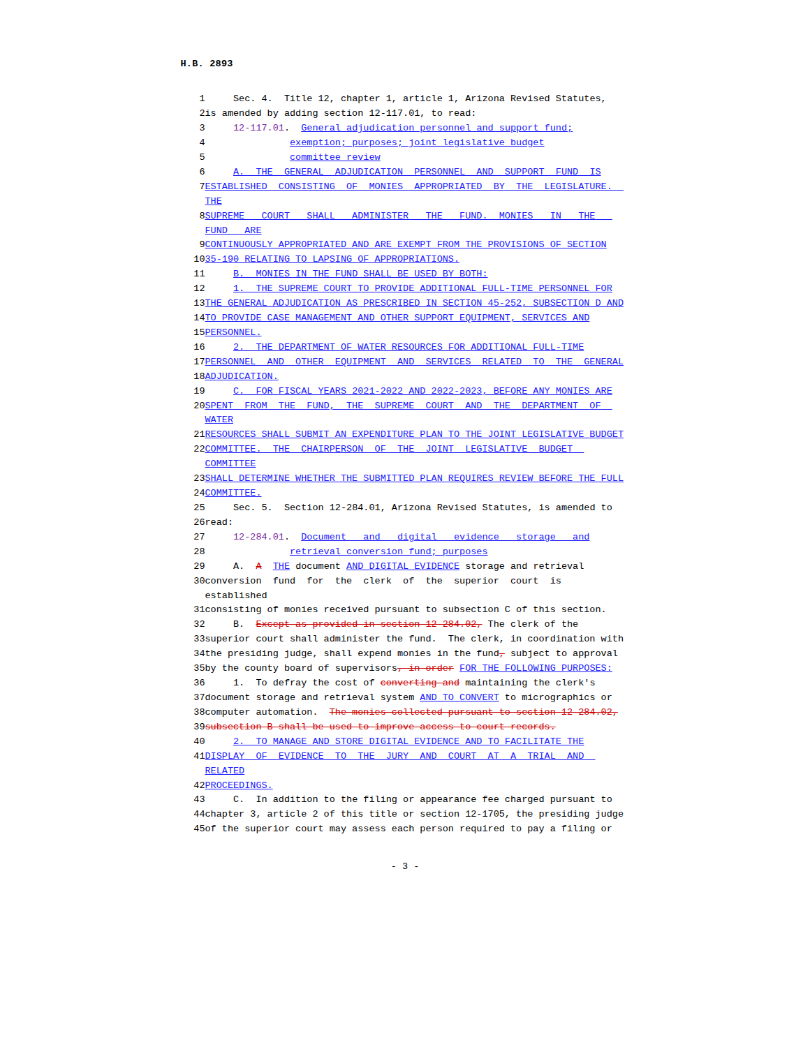H.B. 2893
| 1 | Sec. 4. Title 12, chapter 1, article 1, Arizona Revised Statutes, |
| 2 | is amended by adding section 12-117.01, to read: |
| 3 | 12-117.01 . General adjudication personnel and support fund; |
| 4 | exemption; purposes; joint legislative budget |
| 5 | committee review |
| 6 | A. THE GENERAL ADJUDICATION PERSONNEL AND SUPPORT FUND IS |
| 7 | ESTABLISHED CONSISTING OF MONIES APPROPRIATED BY THE LEGISLATURE. THE |
| 8 | SUPREME COURT SHALL ADMINISTER THE FUND. MONIES IN THE FUND ARE |
| 9 | CONTINUOUSLY APPROPRIATED AND ARE EXEMPT FROM THE PROVISIONS OF SECTION |
| 10 | 35-190 RELATING TO LAPSING OF APPROPRIATIONS. |
| 11 | B. MONIES IN THE FUND SHALL BE USED BY BOTH: |
| 12 | 1. THE SUPREME COURT TO PROVIDE ADDITIONAL FULL-TIME PERSONNEL FOR |
| 13 | THE GENERAL ADJUDICATION AS PRESCRIBED IN SECTION 45-252, SUBSECTION D AND |
| 14 | TO PROVIDE CASE MANAGEMENT AND OTHER SUPPORT EQUIPMENT, SERVICES AND |
| 15 | PERSONNEL. |
| 16 | 2. THE DEPARTMENT OF WATER RESOURCES FOR ADDITIONAL FULL-TIME |
| 17 | PERSONNEL AND OTHER EQUIPMENT AND SERVICES RELATED TO THE GENERAL |
| 18 | ADJUDICATION. |
| 19 | C. FOR FISCAL YEARS 2021-2022 AND 2022-2023, BEFORE ANY MONIES ARE |
| 20 | SPENT FROM THE FUND, THE SUPREME COURT AND THE DEPARTMENT OF WATER |
| 21 | RESOURCES SHALL SUBMIT AN EXPENDITURE PLAN TO THE JOINT LEGISLATIVE BUDGET |
| 22 | COMMITTEE. THE CHAIRPERSON OF THE JOINT LEGISLATIVE BUDGET COMMITTEE |
| 23 | SHALL DETERMINE WHETHER THE SUBMITTED PLAN REQUIRES REVIEW BEFORE THE FULL |
| 24 | COMMITTEE. |
| 25 | Sec. 5. Section 12-284.01, Arizona Revised Statutes, is amended to |
| 26 | read: |
| 27 | 12-284.01 . Document and digital evidence storage and |
| 28 | retrieval conversion fund; purposes |
| 29 | A. A THE document AND DIGITAL EVIDENCE storage and retrieval |
| 30 | conversion fund for the clerk of the superior court is established |
| 31 | consisting of monies received pursuant to subsection C of this section. |
| 32 | B. Except as provided in section 12-284.02, The clerk of the |
| 33 | superior court shall administer the fund. The clerk, in coordination with |
| 34 | the presiding judge, shall expend monies in the fund , subject to approval |
| 35 | by the county board of supervisors , in order FOR THE FOLLOWING PURPOSES: |
| 36 | 1. To defray the cost of converting and maintaining the clerk's |
| 37 | document storage and retrieval system AND TO CONVERT to micrographics or |
| 38 | computer automation. The monies collected pursuant to section 12-284.02, |
| 39 | subsection B shall be used to improve access to court records. |
| 40 | 2. TO MANAGE AND STORE DIGITAL EVIDENCE AND TO FACILITATE THE |
| 41 | DISPLAY OF EVIDENCE TO THE JURY AND COURT AT A TRIAL AND RELATED |
| 42 | PROCEEDINGS. |
| 43 | C. In addition to the filing or appearance fee charged pursuant to |
| 44 | chapter 3, article 2 of this title or section 12-1705, the presiding judge |
| 45 | of the superior court may assess each person required to pay a filing or |
- 3 -